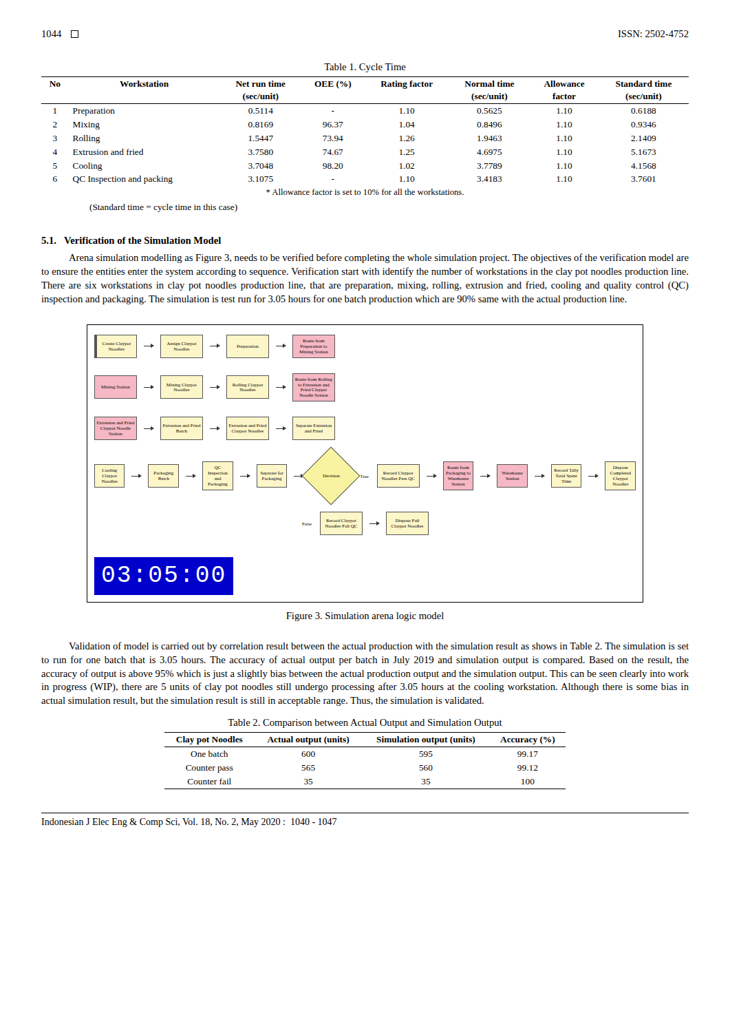1044
ISSN: 2502-4752
Table 1. Cycle Time
| No | Workstation | Net run time (sec/unit) | OEE (%) | Rating factor | Normal time (sec/unit) | Allowance factor | Standard time (sec/unit) |
| --- | --- | --- | --- | --- | --- | --- | --- |
| 1 | Preparation | 0.5114 | - | 1.10 | 0.5625 | 1.10 | 0.6188 |
| 2 | Mixing | 0.8169 | 96.37 | 1.04 | 0.8496 | 1.10 | 0.9346 |
| 3 | Rolling | 1.5447 | 73.94 | 1.26 | 1.9463 | 1.10 | 2.1409 |
| 4 | Extrusion and fried | 3.7580 | 74.67 | 1.25 | 4.6975 | 1.10 | 5.1673 |
| 5 | Cooling | 3.7048 | 98.20 | 1.02 | 3.7789 | 1.10 | 4.1568 |
| 6 | QC Inspection and packing | 3.1075 | - | 1.10 | 3.4183 | 1.10 | 3.7601 |
| * Allowance factor is set to 10% for all the workstations. |
(Standard time = cycle time in this case)
5.1. Verification of the Simulation Model
Arena simulation modelling as Figure 3, needs to be verified before completing the whole simulation project. The objectives of the verification model are to ensure the entities enter the system according to sequence. Verification start with identify the number of workstations in the clay pot noodles production line. There are six workstations in clay pot noodles production line, that are preparation, mixing, rolling, extrusion and fried, cooling and quality control (QC) inspection and packaging. The simulation is test run for 3.05 hours for one batch production which are 90% same with the actual production line.
Create Claypot Noodles
Assign Claypot Noodles
Preparation
Route from Preparation to Mixing Station
Mixing Station
Mixing Claypot Noodles
Rolling Claypot Noodles
Route from Rolling to Extrusion and Fried Claypot Noodle Station
Extrusion and Fried Claypot Noodle Station
Extrusion and Fried Batch
Extrusion and Fried Claypot Noodles
Separate Extrusion and Fried
Cooling Claypot Noodles
Packaging Batch
QC Inspection and Packaging
Separate for Packaging
Decision
True
Record Claypot Noodles Pass QC
Route from Packaging to Warehouse Station
Warehouse Station
Record Tally Total Spent Time
Dispose Completed Claypot Noodles
False
Record Claypot Noodles Fail QC
Dispose Fail Claypot Noodles
03:05:00
Figure 3. Simulation arena logic model
Validation of model is carried out by correlation result between the actual production with the simulation result as shows in Table 2. The simulation is set to run for one batch that is 3.05 hours. The accuracy of actual output per batch in July 2019 and simulation output is compared. Based on the result, the accuracy of output is above 95% which is just a slightly bias between the actual production output and the simulation output. This can be seen clearly into work in progress (WIP), there are 5 units of clay pot noodles still undergo processing after 3.05 hours at the cooling workstation. Although there is some bias in actual simulation result, but the simulation result is still in acceptable range. Thus, the simulation is validated.
Table 2. Comparison between Actual Output and Simulation Output
| Clay pot Noodles | Actual output (units) | Simulation output (units) | Accuracy (%) |
| --- | --- | --- | --- |
| One batch | 600 | 595 | 99.17 |
| Counter pass | 565 | 560 | 99.12 |
| Counter fail | 35 | 35 | 100 |
Indonesian J Elec Eng & Comp Sci, Vol. 18, No. 2, May 2020 : 1040 - 1047